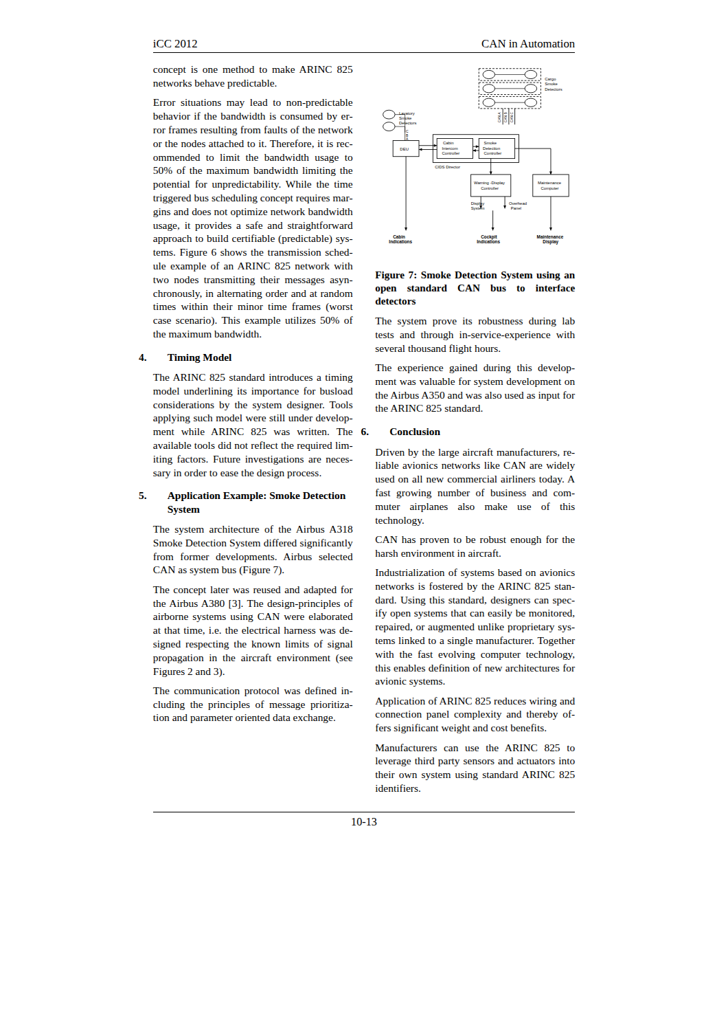iCC 2012
CAN in Automation
concept is one method to make ARINC 825 networks behave predictable.
Error situations may lead to non-predictable behavior if the bandwidth is consumed by error frames resulting from faults of the network or the nodes attached to it. Therefore, it is recommended to limit the bandwidth usage to 50% of the maximum bandwidth limiting the potential for unpredictability. While the time triggered bus scheduling concept requires margins and does not optimize network bandwidth usage, it provides a safe and straightforward approach to build certifiable (predictable) systems. Figure 6 shows the transmission schedule example of an ARINC 825 network with two nodes transmitting their messages asynchronously, in alternating order and at random times within their minor time frames (worst case scenario). This example utilizes 50% of the maximum bandwidth.
4. Timing Model
The ARINC 825 standard introduces a timing model underlining its importance for busload considerations by the system designer. Tools applying such model were still under development while ARINC 825 was written. The available tools did not reflect the required limiting factors. Future investigations are necessary in order to ease the design process.
5. Application Example: Smoke Detection System
The system architecture of the Airbus A318 Smoke Detection System differed significantly from former developments. Airbus selected CAN as system bus (Figure 7).
The concept later was reused and adapted for the Airbus A380 [3]. The design-principles of airborne systems using CAN were elaborated at that time, i.e. the electrical harness was designed respecting the known limits of signal propagation in the aircraft environment (see Figures 2 and 3).
The communication protocol was defined including the principles of message prioritization and parameter oriented data exchange.
Cargo Smoke Detectors CAN A CAN B CAN C Lavatory Smoke Detectors C B A DEU CIDS Director Cabin Intercom Controller Smoke Detection Controller Warning -Display Controller Maintenance Computer Display System Overhead Panel Cabin Indications Cockpit Indications Maintenance Display
Figure 7: Smoke Detection System using an open standard CAN bus to interface detectors
The system prove its robustness during lab tests and through in-service-experience with several thousand flight hours.
The experience gained during this development was valuable for system development on the Airbus A350 and was also used as input for the ARINC 825 standard.
6. Conclusion
Driven by the large aircraft manufacturers, reliable avionics networks like CAN are widely used on all new commercial airliners today. A fast growing number of business and commuter airplanes also make use of this technology.
CAN has proven to be robust enough for the harsh environment in aircraft.
Industrialization of systems based on avionics networks is fostered by the ARINC 825 standard. Using this standard, designers can specify open systems that can easily be monitored, repaired, or augmented unlike proprietary systems linked to a single manufacturer. Together with the fast evolving computer technology, this enables definition of new architectures for avionic systems.
Application of ARINC 825 reduces wiring and connection panel complexity and thereby offers significant weight and cost benefits.
Manufacturers can use the ARINC 825 to leverage third party sensors and actuators into their own system using standard ARINC 825 identifiers.
10-13